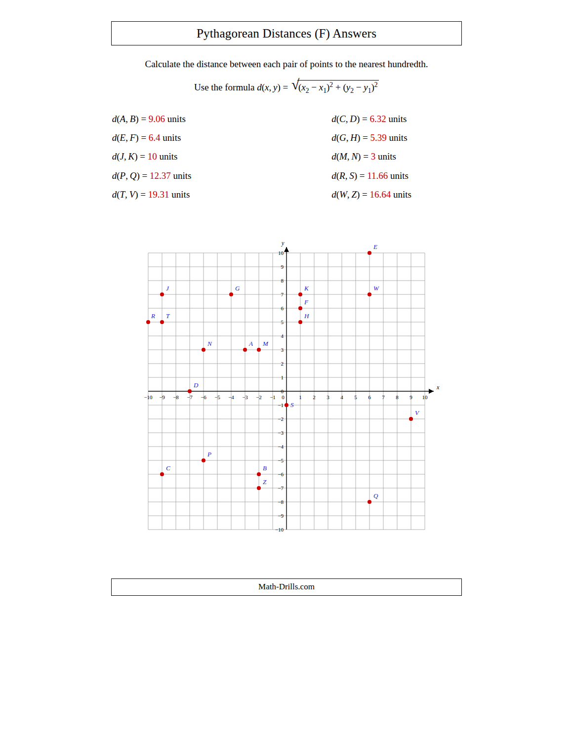Pythagorean Distances (F) Answers
Calculate the distance between each pair of points to the nearest hundredth.
Use the formula d(x, y) = √(x2 − x1)2 + (y2 − y1)2
| d ( A , B ) = 9.06 units | d ( C , D ) = 6.32 units |
| d ( E , F ) = 6.4 units | d ( G , H ) = 5.39 units |
| d ( J , K ) = 10 units | d ( M , N ) = 3 units |
| d ( P , Q ) = 12.37 units | d ( R , S ) = 11.66 units |
| d ( T , V ) = 19.31 units | d ( W , Z ) = 16.64 units |
x y −10 −9 −8 −7 −6 −5 −4 −3 −2 −1 0 1 2 3 4 5 6 7 8 9 10 10 9 8 7 6 5 4 3 2 1 −1 −2 −3 −4 −5 −6 −7 −8 −9 −10 0 E J G K W F R T H N A M D S V P C B Z Q
Math-Drills.com